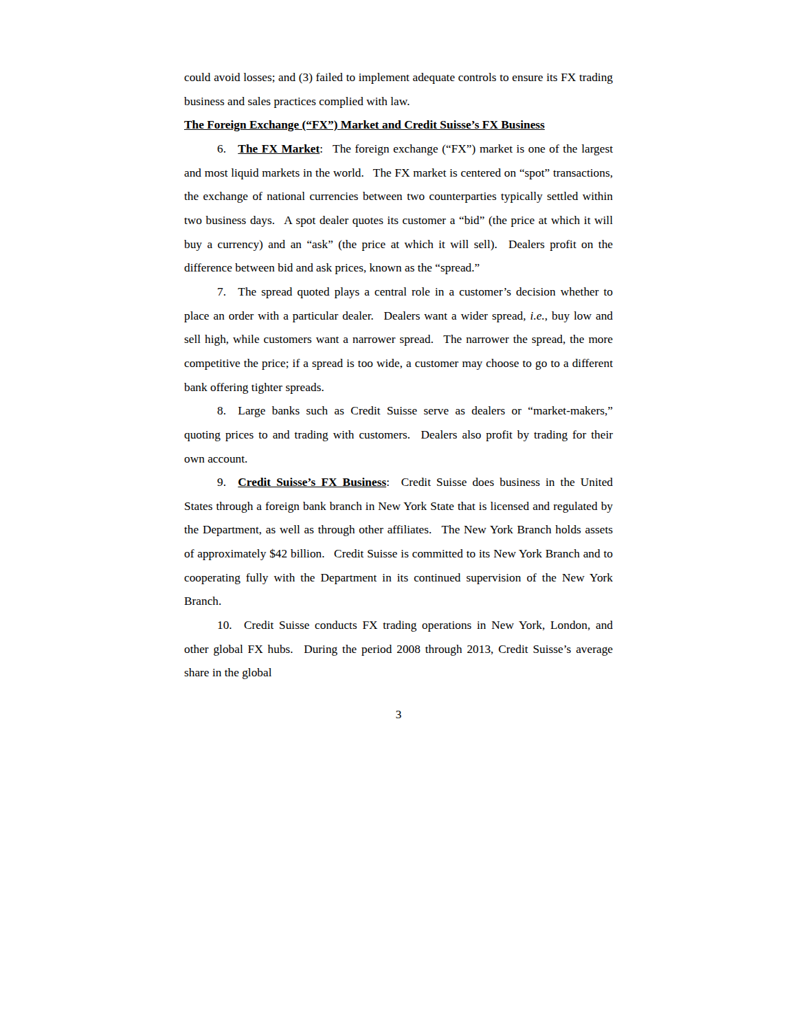could avoid losses; and (3) failed to implement adequate controls to ensure its FX trading business and sales practices complied with law.
The Foreign Exchange (“FX”) Market and Credit Suisse’s FX Business
6. The FX Market:  The foreign exchange (“FX”) market is one of the largest and most liquid markets in the world.  The FX market is centered on “spot” transactions, the exchange of national currencies between two counterparties typically settled within two business days.  A spot dealer quotes its customer a “bid” (the price at which it will buy a currency) and an “ask” (the price at which it will sell).  Dealers profit on the difference between bid and ask prices, known as the “spread.”
7. The spread quoted plays a central role in a customer’s decision whether to place an order with a particular dealer.  Dealers want a wider spread, i.e., buy low and sell high, while customers want a narrower spread.  The narrower the spread, the more competitive the price; if a spread is too wide, a customer may choose to go to a different bank offering tighter spreads.
8. Large banks such as Credit Suisse serve as dealers or “market-makers,” quoting prices to and trading with customers.  Dealers also profit by trading for their own account.
9. Credit Suisse’s FX Business:  Credit Suisse does business in the United States through a foreign bank branch in New York State that is licensed and regulated by the Department, as well as through other affiliates.  The New York Branch holds assets of approximately $42 billion.  Credit Suisse is committed to its New York Branch and to cooperating fully with the Department in its continued supervision of the New York Branch.
10. Credit Suisse conducts FX trading operations in New York, London, and other global FX hubs.  During the period 2008 through 2013, Credit Suisse’s average share in the global
3